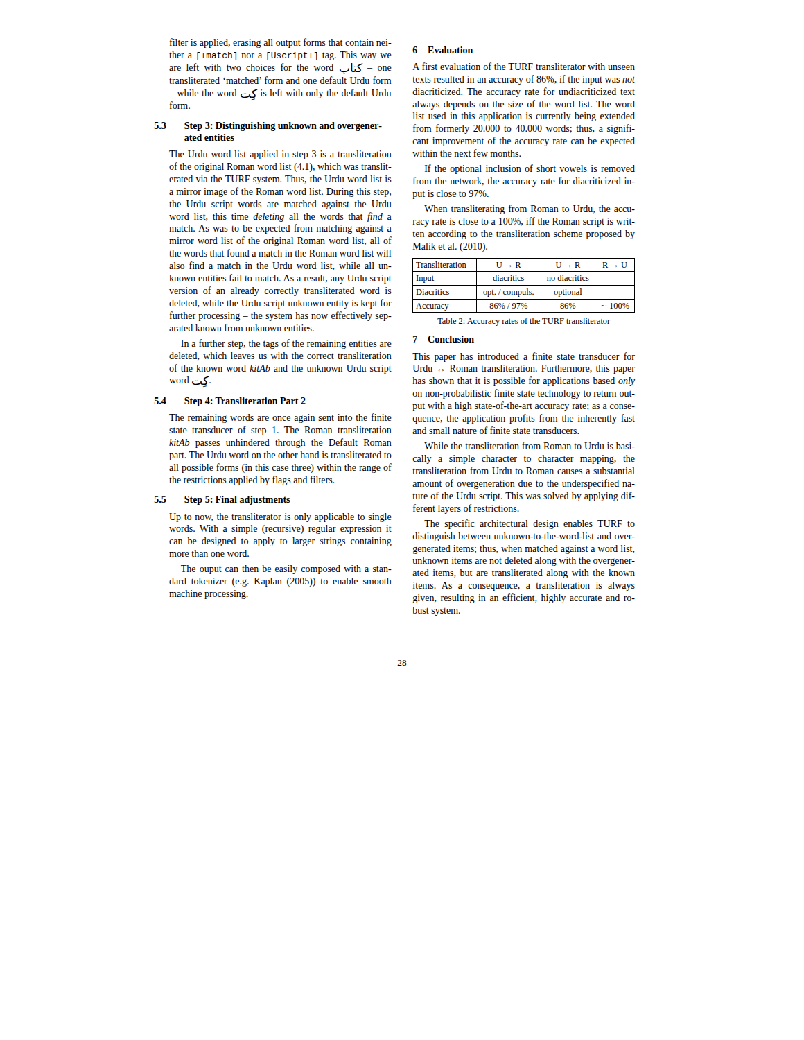filter is applied, erasing all output forms that contain neither a [+match] nor a [Uscript+] tag. This way we are left with two choices for the word کتاب – one transliterated ‘matched’ form and one default Urdu form – while the word کِت is left with only the default Urdu form.
5.3 Step 3: Distinguishing unknown and overgenerated entities
The Urdu word list applied in step 3 is a transliteration of the original Roman word list (4.1), which was transliterated via the TURF system. Thus, the Urdu word list is a mirror image of the Roman word list. During this step, the Urdu script words are matched against the Urdu word list, this time deleting all the words that find a match. As was to be expected from matching against a mirror word list of the original Roman word list, all of the words that found a match in the Roman word list will also find a match in the Urdu word list, while all unknown entities fail to match. As a result, any Urdu script version of an already correctly transliterated word is deleted, while the Urdu script unknown entity is kept for further processing – the system has now effectively separated known from unknown entities.
In a further step, the tags of the remaining entities are deleted, which leaves us with the correct transliteration of the known word kitAb and the unknown Urdu script word کِت.
5.4 Step 4: Transliteration Part 2
The remaining words are once again sent into the finite state transducer of step 1. The Roman transliteration kitAb passes unhindered through the Default Roman part. The Urdu word on the other hand is transliterated to all possible forms (in this case three) within the range of the restrictions applied by flags and filters.
5.5 Step 5: Final adjustments
Up to now, the transliterator is only applicable to single words. With a simple (recursive) regular expression it can be designed to apply to larger strings containing more than one word.
The ouput can then be easily composed with a standard tokenizer (e.g. Kaplan (2005)) to enable smooth machine processing.
6 Evaluation
A first evaluation of the TURF transliterator with unseen texts resulted in an accuracy of 86%, if the input was not diacriticized. The accuracy rate for undiacriticized text always depends on the size of the word list. The word list used in this application is currently being extended from formerly 20.000 to 40.000 words; thus, a significant improvement of the accuracy rate can be expected within the next few months.
If the optional inclusion of short vowels is removed from the network, the accuracy rate for diacriticized input is close to 97%.
When transliterating from Roman to Urdu, the accuracy rate is close to a 100%, iff the Roman script is written according to the transliteration scheme proposed by Malik et al. (2010).
| Transliteration | U → R | U → R | R → U |
| Input | diacritics | no diacritics | |
| Diacritics | opt. / compuls. | optional | |
| Accuracy | 86% / 97% | 86% | ∼ 100% |
Table 2: Accuracy rates of the TURF transliterator
7 Conclusion
This paper has introduced a finite state transducer for Urdu ↔ Roman transliteration. Furthermore, this paper has shown that it is possible for applications based only on non-probabilistic finite state technology to return output with a high state-of-the-art accuracy rate; as a consequence, the application profits from the inherently fast and small nature of finite state transducers.
While the transliteration from Roman to Urdu is basically a simple character to character mapping, the transliteration from Urdu to Roman causes a substantial amount of overgeneration due to the underspecified nature of the Urdu script. This was solved by applying different layers of restrictions.
The specific architectural design enables TURF to distinguish between unknown-to-the-word-list and overgenerated items; thus, when matched against a word list, unknown items are not deleted along with the overgenerated items, but are transliterated along with the known items. As a consequence, a transliteration is always given, resulting in an efficient, highly accurate and robust system.
28